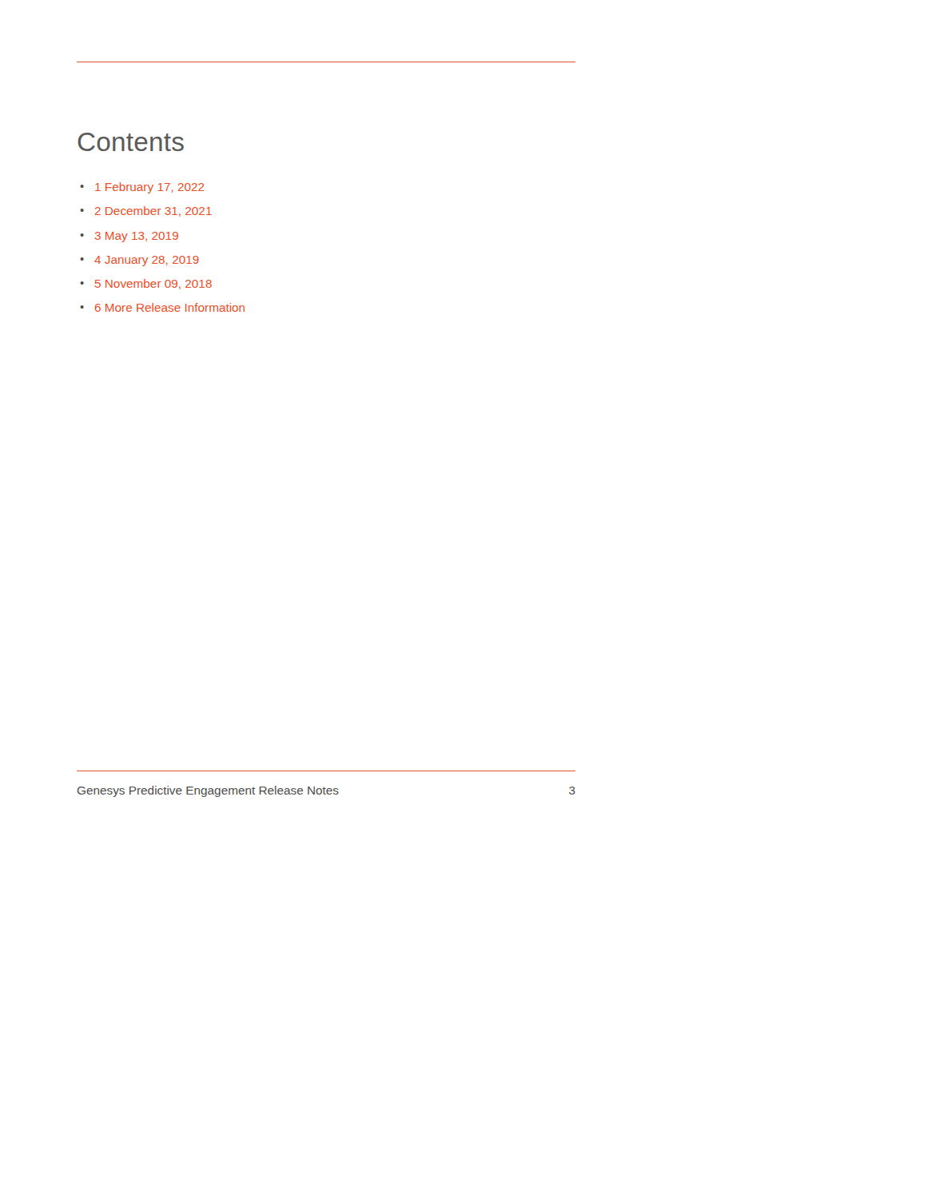Contents
1 February 17, 2022
2 December 31, 2021
3 May 13, 2019
4 January 28, 2019
5 November 09, 2018
6 More Release Information
Genesys Predictive Engagement Release Notes 3